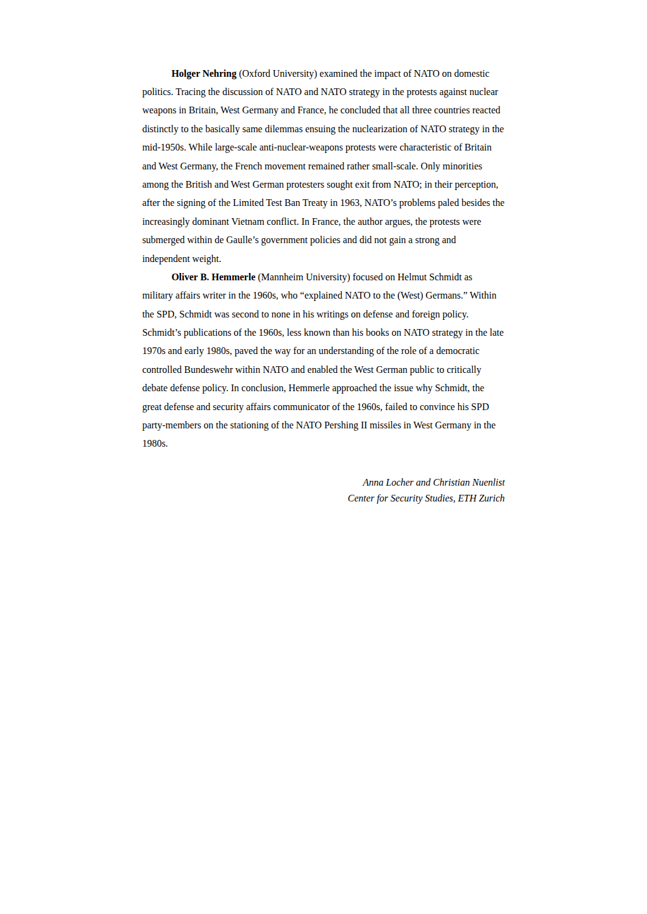Holger Nehring (Oxford University) examined the impact of NATO on domestic politics. Tracing the discussion of NATO and NATO strategy in the protests against nuclear weapons in Britain, West Germany and France, he concluded that all three countries reacted distinctly to the basically same dilemmas ensuing the nuclearization of NATO strategy in the mid-1950s. While large-scale anti-nuclear-weapons protests were characteristic of Britain and West Germany, the French movement remained rather small-scale. Only minorities among the British and West German protesters sought exit from NATO; in their perception, after the signing of the Limited Test Ban Treaty in 1963, NATO’s problems paled besides the increasingly dominant Vietnam conflict. In France, the author argues, the protests were submerged within de Gaulle’s government policies and did not gain a strong and independent weight.
Oliver B. Hemmerle (Mannheim University) focused on Helmut Schmidt as military affairs writer in the 1960s, who “explained NATO to the (West) Germans.” Within the SPD, Schmidt was second to none in his writings on defense and foreign policy. Schmidt’s publications of the 1960s, less known than his books on NATO strategy in the late 1970s and early 1980s, paved the way for an understanding of the role of a democratic controlled Bundeswehr within NATO and enabled the West German public to critically debate defense policy. In conclusion, Hemmerle approached the issue why Schmidt, the great defense and security affairs communicator of the 1960s, failed to convince his SPD party-members on the stationing of the NATO Pershing II missiles in West Germany in the 1980s.
Anna Locher and Christian Nuenlist
Center for Security Studies, ETH Zurich